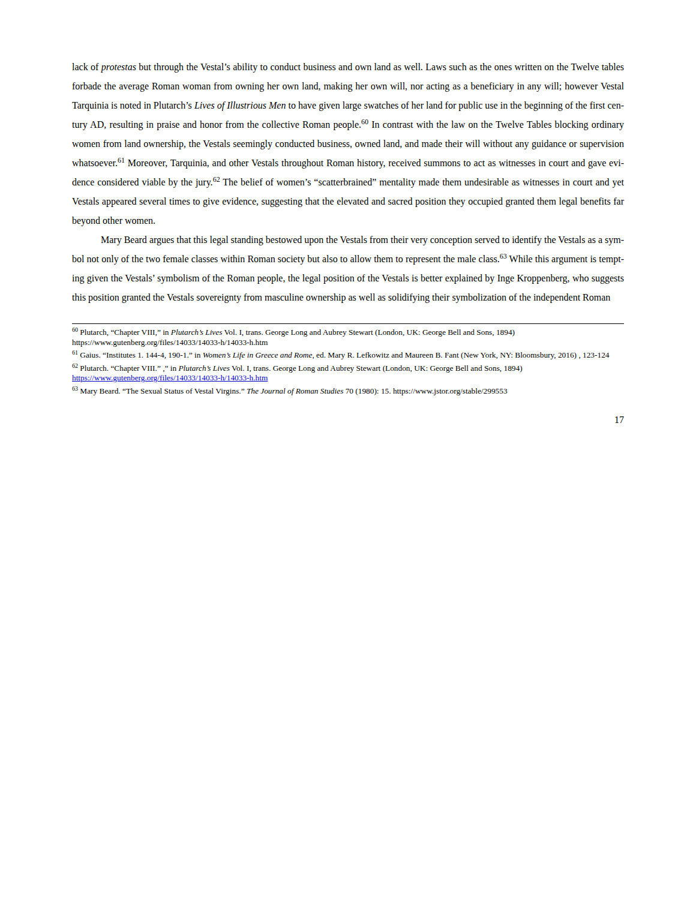lack of protestas but through the Vestal’s ability to conduct business and own land as well. Laws such as the ones written on the Twelve tables forbade the average Roman woman from owning her own land, making her own will, nor acting as a beneficiary in any will; however Vestal Tarquinia is noted in Plutarch’s Lives of Illustrious Men to have given large swatches of her land for public use in the beginning of the first century AD, resulting in praise and honor from the collective Roman people.60 In contrast with the law on the Twelve Tables blocking ordinary women from land ownership, the Vestals seemingly conducted business, owned land, and made their will without any guidance or supervision whatsoever.61 Moreover, Tarquinia, and other Vestals throughout Roman history, received summons to act as witnesses in court and gave evidence considered viable by the jury.62 The belief of women’s “scatterbrained” mentality made them undesirable as witnesses in court and yet Vestals appeared several times to give evidence, suggesting that the elevated and sacred position they occupied granted them legal benefits far beyond other women.
Mary Beard argues that this legal standing bestowed upon the Vestals from their very conception served to identify the Vestals as a symbol not only of the two female classes within Roman society but also to allow them to represent the male class.63 While this argument is tempting given the Vestals’ symbolism of the Roman people, the legal position of the Vestals is better explained by Inge Kroppenberg, who suggests this position granted the Vestals sovereignty from masculine ownership as well as solidifying their symbolization of the independent Roman
60 Plutarch, “Chapter VIII,” in Plutarch’s Lives Vol. I, trans. George Long and Aubrey Stewart (London, UK: George Bell and Sons, 1894) https://www.gutenberg.org/files/14033/14033-h/14033-h.htm
61 Gaius. “Institutes 1. 144-4, 190-1.” in Women’s Life in Greece and Rome, ed. Mary R. Lefkowitz and Maureen B. Fant (New York, NY: Bloomsbury, 2016) , 123-124
62 Plutarch. “Chapter VIII.” ,” in Plutarch’s Lives Vol. I, trans. George Long and Aubrey Stewart (London, UK: George Bell and Sons, 1894) https://www.gutenberg.org/files/14033/14033-h/14033-h.htm
63 Mary Beard. “The Sexual Status of Vestal Virgins.” The Journal of Roman Studies 70 (1980): 15. https://www.jstor.org/stable/299553
17